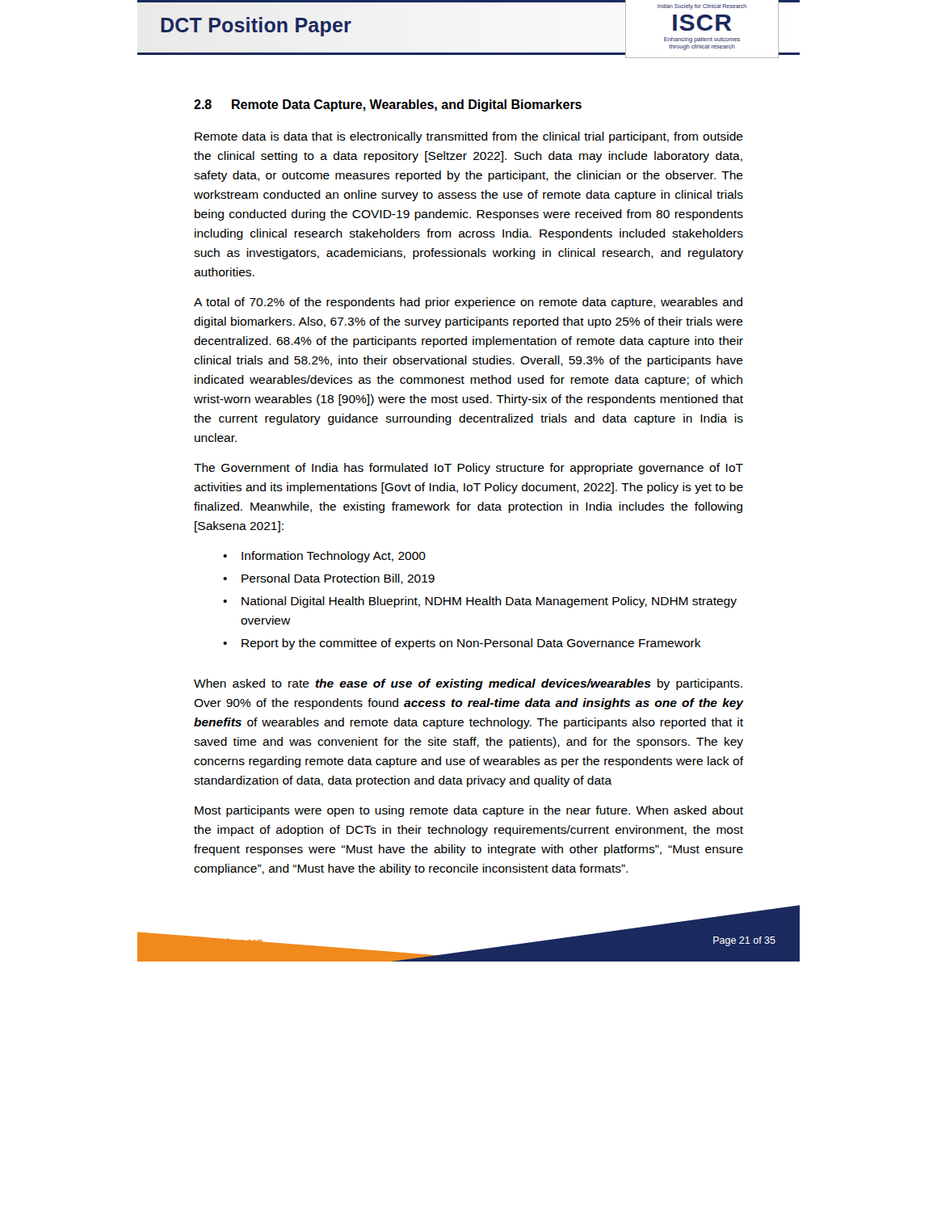DCT Position Paper
Indian Society for Clinical Research
ISCR
Enhancing patient outcomes
through clinical research
2.8 Remote Data Capture, Wearables, and Digital Biomarkers
Remote data is data that is electronically transmitted from the clinical trial participant, from outside the clinical setting to a data repository [Seltzer 2022]. Such data may include laboratory data, safety data, or outcome measures reported by the participant, the clinician or the observer. The workstream conducted an online survey to assess the use of remote data capture in clinical trials being conducted during the COVID-19 pandemic. Responses were received from 80 respondents including clinical research stakeholders from across India. Respondents included stakeholders such as investigators, academicians, professionals working in clinical research, and regulatory authorities.
A total of 70.2% of the respondents had prior experience on remote data capture, wearables and digital biomarkers. Also, 67.3% of the survey participants reported that upto 25% of their trials were decentralized. 68.4% of the participants reported implementation of remote data capture into their clinical trials and 58.2%, into their observational studies. Overall, 59.3% of the participants have indicated wearables/devices as the commonest method used for remote data capture; of which wrist-worn wearables (18 [90%]) were the most used. Thirty-six of the respondents mentioned that the current regulatory guidance surrounding decentralized trials and data capture in India is unclear.
The Government of India has formulated IoT Policy structure for appropriate governance of IoT activities and its implementations [Govt of India, IoT Policy document, 2022]. The policy is yet to be finalized. Meanwhile, the existing framework for data protection in India includes the following [Saksena 2021]:
Information Technology Act, 2000
Personal Data Protection Bill, 2019
National Digital Health Blueprint, NDHM Health Data Management Policy, NDHM strategy overview
Report by the committee of experts on Non-Personal Data Governance Framework
When asked to rate the ease of use of existing medical devices/wearables by participants. Over 90% of the respondents found access to real-time data and insights as one of the key benefits of wearables and remote data capture technology. The participants also reported that it saved time and was convenient for the site staff, the patients), and for the sponsors. The key concerns regarding remote data capture and use of wearables as per the respondents were lack of standardization of data, data protection and data privacy and quality of data
Most participants were open to using remote data capture in the near future. When asked about the impact of adoption of DCTs in their technology requirements/current environment, the most frequent responses were “Must have the ability to integrate with other platforms”, “Must ensure compliance”, and “Must have the ability to reconcile inconsistent data formats”.
© ISCR. www.iscr.org
Page 21 of 35